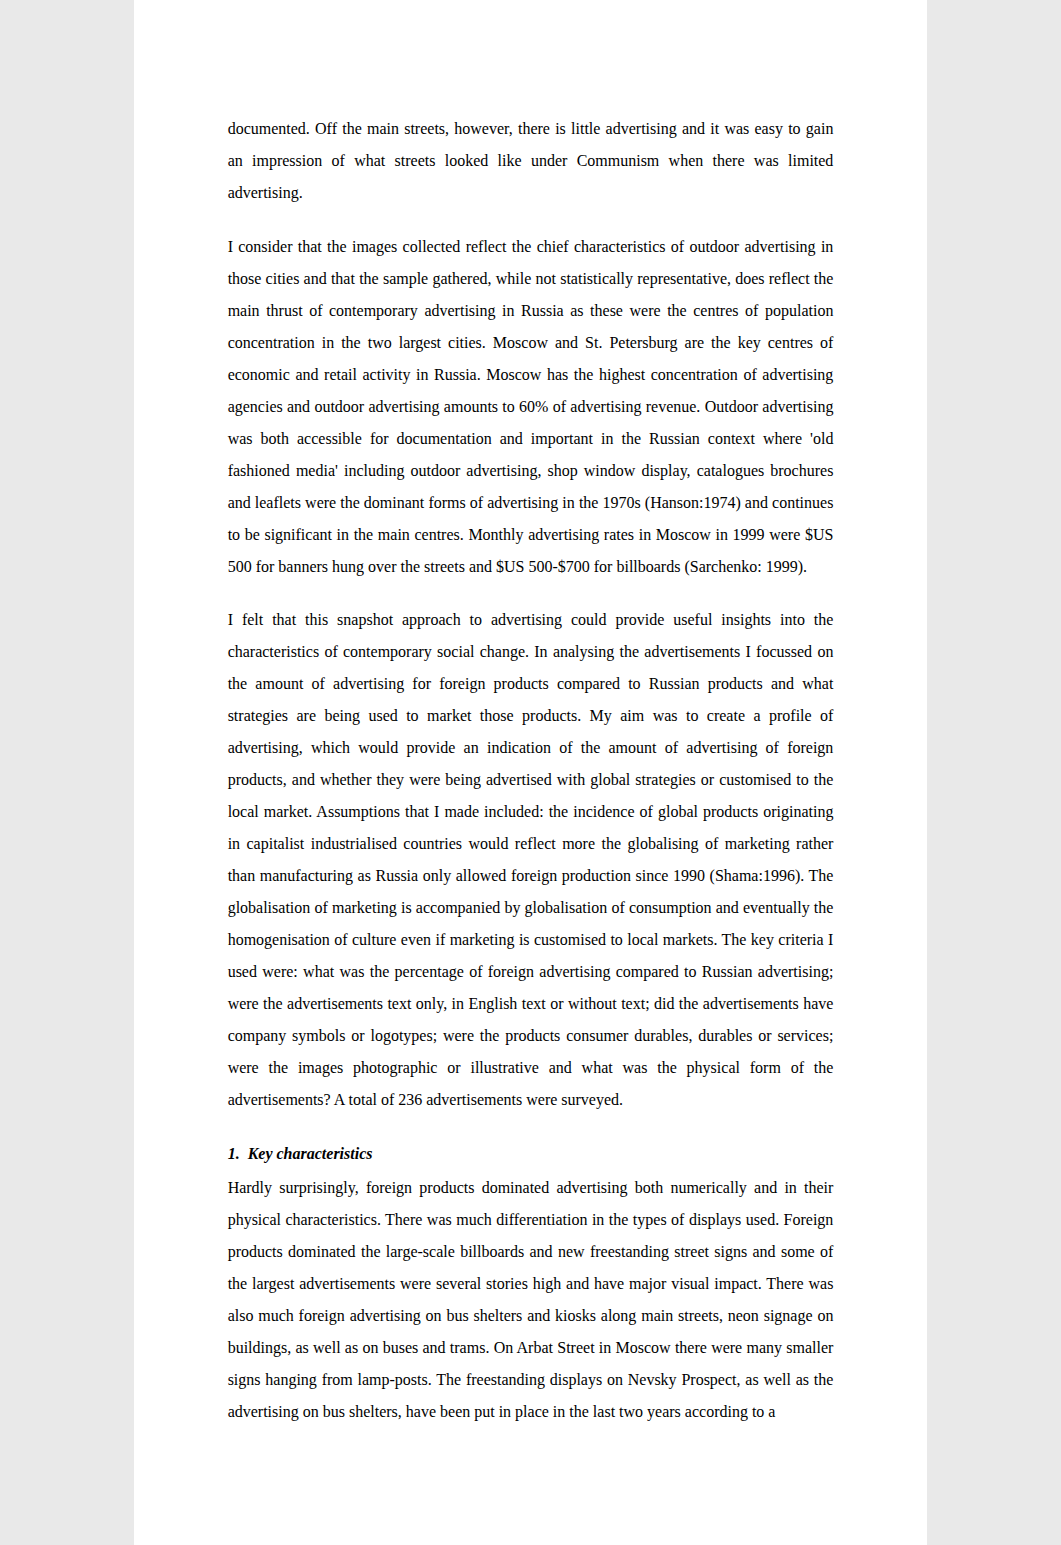documented. Off the main streets, however, there is little advertising and it was easy to gain an impression of what streets looked like under Communism when there was limited advertising.
I consider that the images collected reflect the chief characteristics of outdoor advertising in those cities and that the sample gathered, while not statistically representative, does reflect the main thrust of contemporary advertising in Russia as these were the centres of population concentration in the two largest cities. Moscow and St. Petersburg are the key centres of economic and retail activity in Russia. Moscow has the highest concentration of advertising agencies and outdoor advertising amounts to 60% of advertising revenue. Outdoor advertising was both accessible for documentation and important in the Russian context where 'old fashioned media' including outdoor advertising, shop window display, catalogues brochures and leaflets were the dominant forms of advertising in the 1970s (Hanson:1974) and continues to be significant in the main centres. Monthly advertising rates in Moscow in 1999 were $US 500 for banners hung over the streets and $US 500-$700 for billboards (Sarchenko: 1999).
I felt that this snapshot approach to advertising could provide useful insights into the characteristics of contemporary social change. In analysing the advertisements I focussed on the amount of advertising for foreign products compared to Russian products and what strategies are being used to market those products. My aim was to create a profile of advertising, which would provide an indication of the amount of advertising of foreign products, and whether they were being advertised with global strategies or customised to the local market. Assumptions that I made included: the incidence of global products originating in capitalist industrialised countries would reflect more the globalising of marketing rather than manufacturing as Russia only allowed foreign production since 1990 (Shama:1996). The globalisation of marketing is accompanied by globalisation of consumption and eventually the homogenisation of culture even if marketing is customised to local markets. The key criteria I used were: what was the percentage of foreign advertising compared to Russian advertising; were the advertisements text only, in English text or without text; did the advertisements have company symbols or logotypes; were the products consumer durables, durables or services; were the images photographic or illustrative and what was the physical form of the advertisements? A total of 236 advertisements were surveyed.
1. Key characteristics
Hardly surprisingly, foreign products dominated advertising both numerically and in their physical characteristics. There was much differentiation in the types of displays used. Foreign products dominated the large-scale billboards and new freestanding street signs and some of the largest advertisements were several stories high and have major visual impact. There was also much foreign advertising on bus shelters and kiosks along main streets, neon signage on buildings, as well as on buses and trams. On Arbat Street in Moscow there were many smaller signs hanging from lamp-posts. The freestanding displays on Nevsky Prospect, as well as the advertising on bus shelters, have been put in place in the last two years according to a